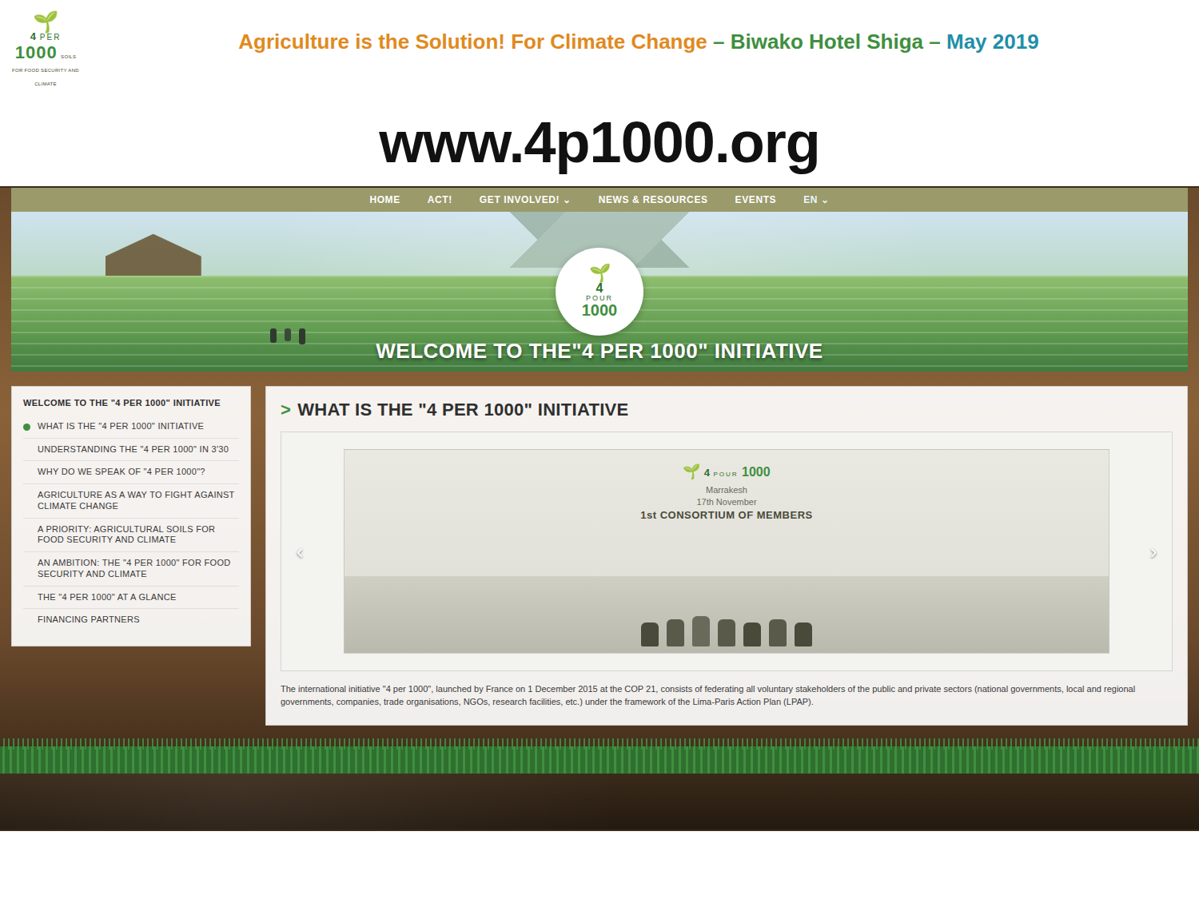🌱 4 PER 1000 SOILS FOR FOOD SECURITY AND CLIMATE
Agriculture is the Solution! For Climate Change – Biwako Hotel Shiga – May 2019
www.4p1000.org
HOME ACT! GET INVOLVED! ⌄ NEWS & RESOURCES EVENTS EN ⌄
🌱 4 POUR 1000
WELCOME TO THE"4 PER 1000" INITIATIVE
Welcome to the "4 per 1000" Initiative
What is the "4 per 1000" Initiative
Understanding the "4 per 1000" in 3'30
Why do we speak of "4 per 1000"?
Agriculture as a way to fight against climate change
A priority: agricultural soils for food security and climate
An ambition: the "4 per 1000" for food security and climate
The "4 per 1000" at a glance
Financing partners
>What is the "4 per 1000" Initiative
‹
🌱 4 POUR 1000
Marrakesh
17th November 1st CONSORTIUM OF MEMBERS
›
The international initiative "4 per 1000", launched by France on 1 December 2015 at the COP 21, consists of federating all voluntary stakeholders of the public and private sectors (national governments, local and regional governments, companies, trade organisations, NGOs, research facilities, etc.) under the framework of the Lima-Paris Action Plan (LPAP).